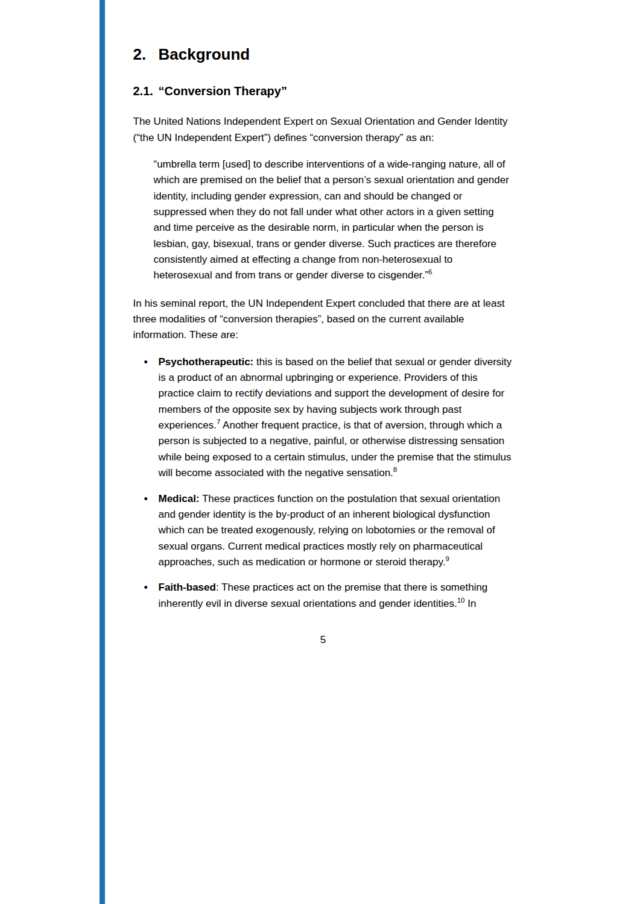2. Background
2.1.“Conversion Therapy”
The United Nations Independent Expert on Sexual Orientation and Gender Identity (“the UN Independent Expert”) defines “conversion therapy” as an:
“umbrella term [used] to describe interventions of a wide-ranging nature, all of which are premised on the belief that a person’s sexual orientation and gender identity, including gender expression, can and should be changed or suppressed when they do not fall under what other actors in a given setting and time perceive as the desirable norm, in particular when the person is lesbian, gay, bisexual, trans or gender diverse. Such practices are therefore consistently aimed at effecting a change from non-heterosexual to heterosexual and from trans or gender diverse to cisgender.”6
In his seminal report, the UN Independent Expert concluded that there are at least three modalities of “conversion therapies”, based on the current available information. These are:
Psychotherapeutic: this is based on the belief that sexual or gender diversity is a product of an abnormal upbringing or experience. Providers of this practice claim to rectify deviations and support the development of desire for members of the opposite sex by having subjects work through past experiences.7 Another frequent practice, is that of aversion, through which a person is subjected to a negative, painful, or otherwise distressing sensation while being exposed to a certain stimulus, under the premise that the stimulus will become associated with the negative sensation.8
Medical: These practices function on the postulation that sexual orientation and gender identity is the by-product of an inherent biological dysfunction which can be treated exogenously, relying on lobotomies or the removal of sexual organs. Current medical practices mostly rely on pharmaceutical approaches, such as medication or hormone or steroid therapy.9
Faith-based: These practices act on the premise that there is something inherently evil in diverse sexual orientations and gender identities.10 In
5